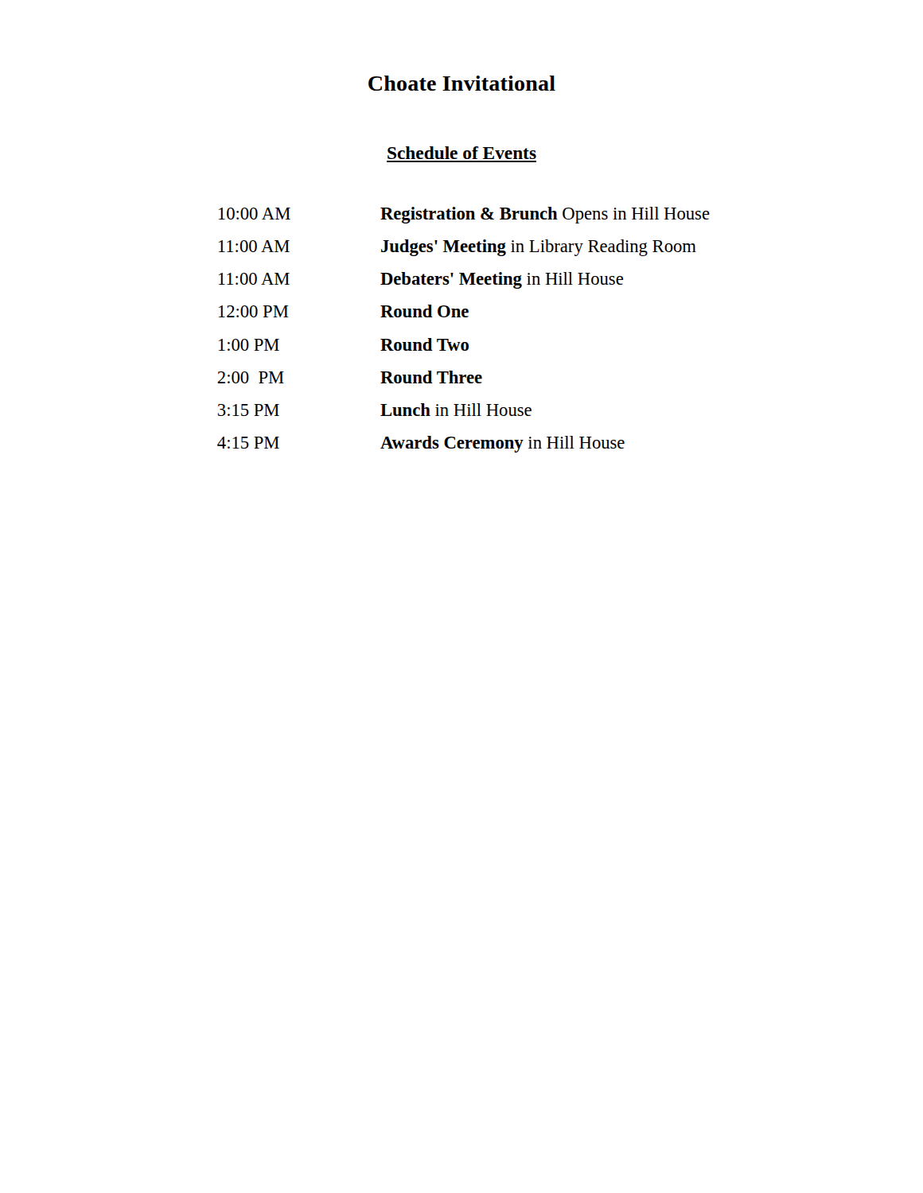Choate Invitational
Schedule of Events
| 10:00 AM | Registration & Brunch Opens in Hill House |
| 11:00 AM | Judges' Meeting in Library Reading Room |
| 11:00 AM | Debaters' Meeting in Hill House |
| 12:00 PM | Round One |
| 1:00 PM | Round Two |
| 2:00 PM | Round Three |
| 3:15 PM | Lunch in Hill House |
| 4:15 PM | Awards Ceremony in Hill House |